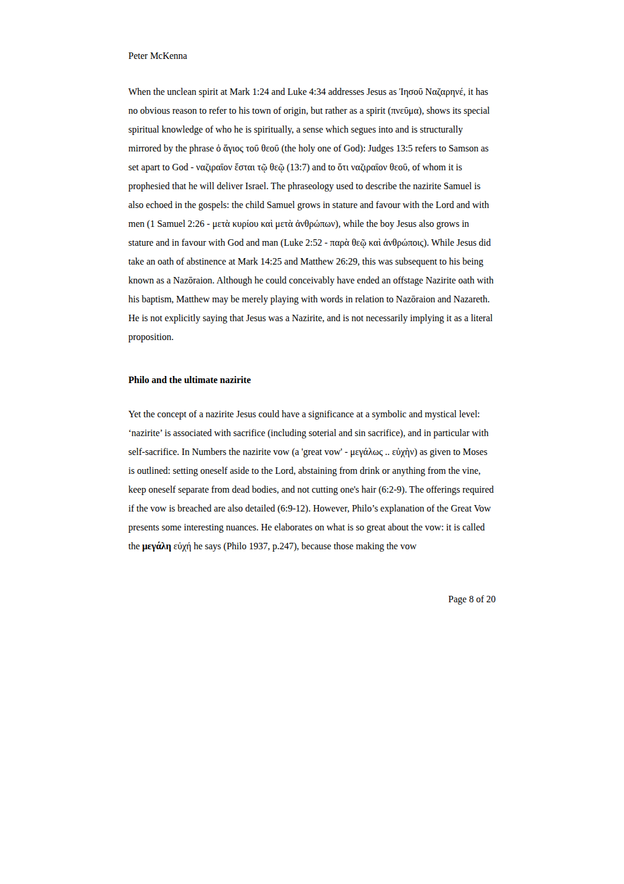Peter McKenna
When the unclean spirit at Mark 1:24 and Luke 4:34 addresses Jesus as Ἰησοῦ Ναζαρηνέ, it has no obvious reason to refer to his town of origin, but rather as a spirit (πνεῦμα), shows its special spiritual knowledge of who he is spiritually, a sense which segues into and is structurally mirrored by the phrase ὁ ἅγιος τοῦ θεοῦ (the holy one of God): Judges 13:5 refers to Samson as set apart to God - ναζιραῖον ἔσται τῷ θεῷ (13:7) and to ὅτι ναζιραῖον θεοῦ, of whom it is prophesied that he will deliver Israel. The phraseology used to describe the nazirite Samuel is also echoed in the gospels: the child Samuel grows in stature and favour with the Lord and with men (1 Samuel 2:26 - μετὰ κυρίου καὶ μετὰ ἀνθρώπων), while the boy Jesus also grows in stature and in favour with God and man (Luke 2:52 - παρὰ θεῷ καὶ ἀνθρώποις). While Jesus did take an oath of abstinence at Mark 14:25 and Matthew 26:29, this was subsequent to his being known as a Nazōraion. Although he could conceivably have ended an offstage Nazirite oath with his baptism, Matthew may be merely playing with words in relation to Nazōraion and Nazareth. He is not explicitly saying that Jesus was a Nazirite, and is not necessarily implying it as a literal proposition.
Philo and the ultimate nazirite
Yet the concept of a nazirite Jesus could have a significance at a symbolic and mystical level: ‘nazirite’ is associated with sacrifice (including soterial and sin sacrifice), and in particular with self-sacrifice. In Numbers the nazirite vow (a 'great vow' - μεγάλως .. εὐχὴν) as given to Moses is outlined: setting oneself aside to the Lord, abstaining from drink or anything from the vine, keep oneself separate from dead bodies, and not cutting one's hair (6:2-9). The offerings required if the vow is breached are also detailed (6:9-12). However, Philo’s explanation of the Great Vow presents some interesting nuances. He elaborates on what is so great about the vow: it is called the μεγάλη εὐχή he says (Philo 1937, p.247), because those making the vow
Page 8 of 20